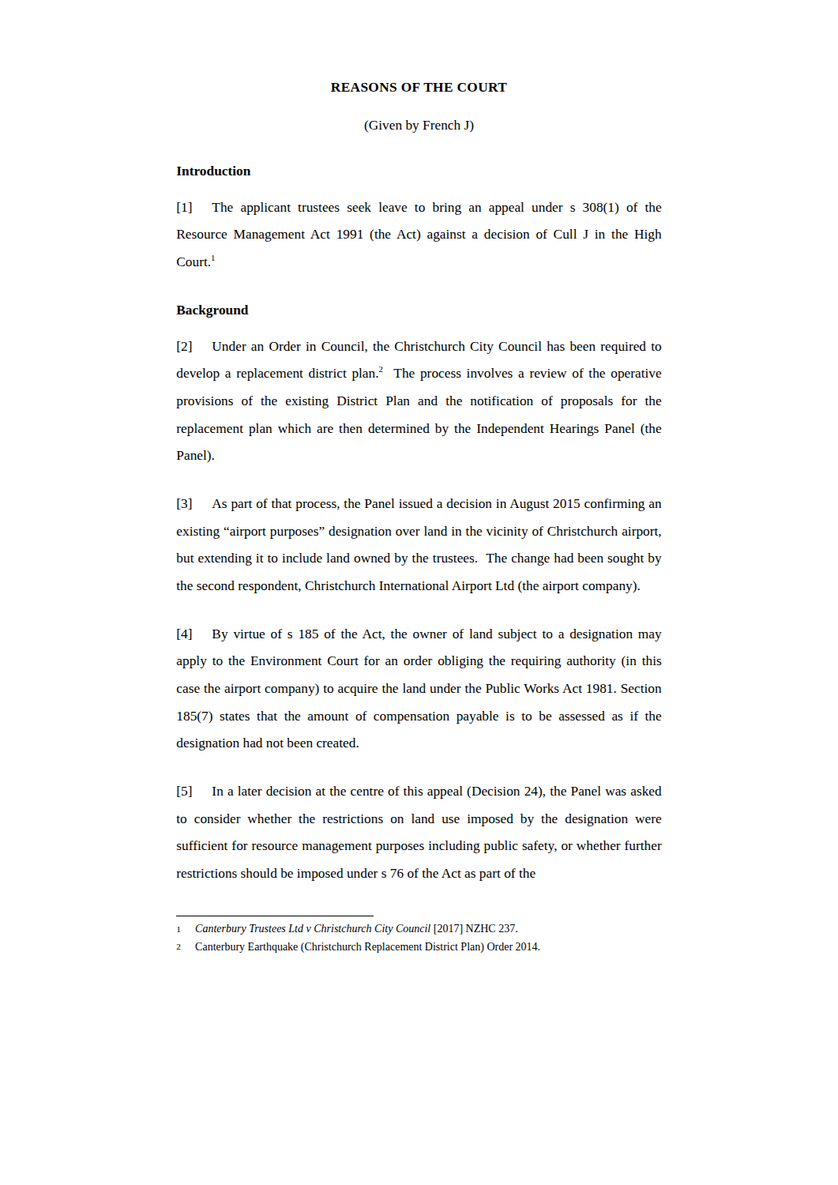REASONS OF THE COURT
(Given by French J)
Introduction
[1] The applicant trustees seek leave to bring an appeal under s 308(1) of the Resource Management Act 1991 (the Act) against a decision of Cull J in the High Court.1
Background
[2] Under an Order in Council, the Christchurch City Council has been required to develop a replacement district plan.2 The process involves a review of the operative provisions of the existing District Plan and the notification of proposals for the replacement plan which are then determined by the Independent Hearings Panel (the Panel).
[3] As part of that process, the Panel issued a decision in August 2015 confirming an existing “airport purposes” designation over land in the vicinity of Christchurch airport, but extending it to include land owned by the trustees. The change had been sought by the second respondent, Christchurch International Airport Ltd (the airport company).
[4] By virtue of s 185 of the Act, the owner of land subject to a designation may apply to the Environment Court for an order obliging the requiring authority (in this case the airport company) to acquire the land under the Public Works Act 1981. Section 185(7) states that the amount of compensation payable is to be assessed as if the designation had not been created.
[5] In a later decision at the centre of this appeal (Decision 24), the Panel was asked to consider whether the restrictions on land use imposed by the designation were sufficient for resource management purposes including public safety, or whether further restrictions should be imposed under s 76 of the Act as part of the
| 1 | Canterbury Trustees Ltd v Christchurch City Council [2017] NZHC 237. |
| 2 | Canterbury Earthquake (Christchurch Replacement District Plan) Order 2014. |